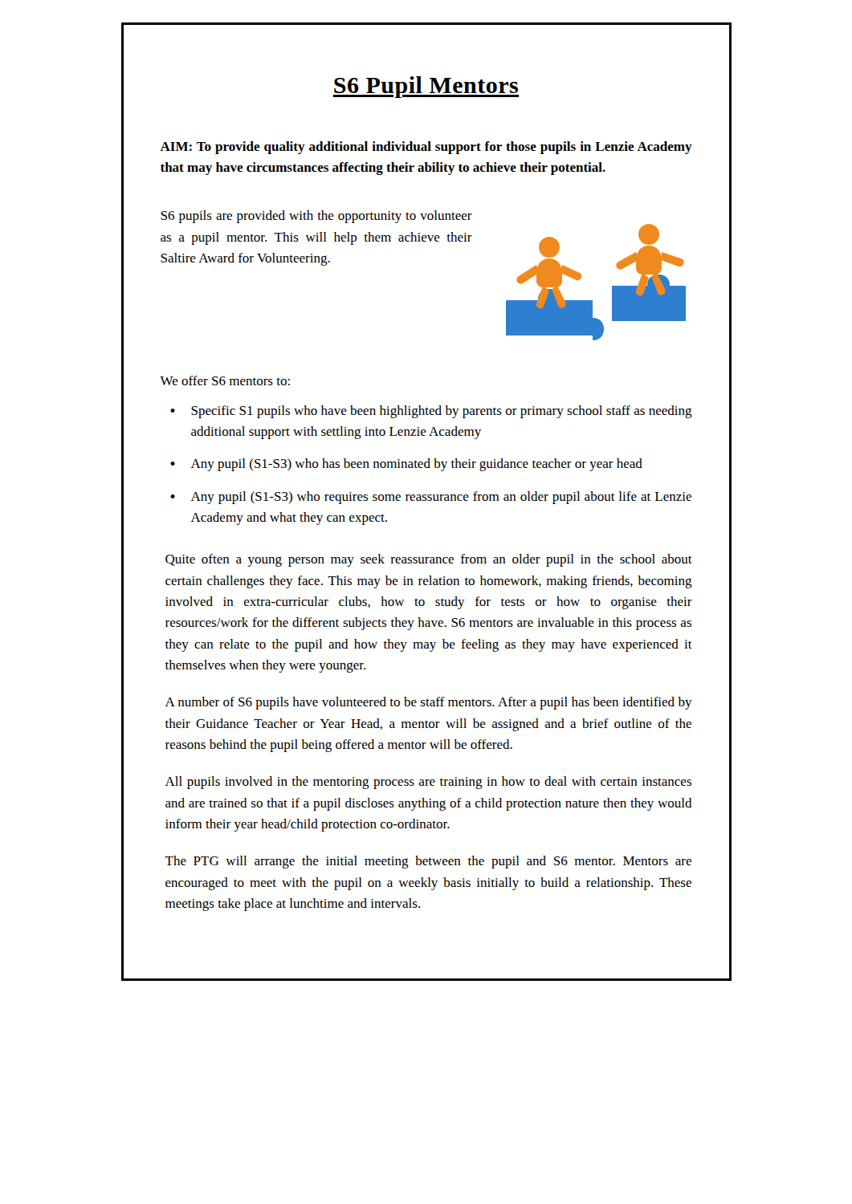S6 Pupil Mentors
AIM: To provide quality additional individual support for those pupils in Lenzie Academy that may have circumstances affecting their ability to achieve their potential.
S6 pupils are provided with the opportunity to volunteer as a pupil mentor. This will help them achieve their Saltire Award for Volunteering.
We offer S6 mentors to:
Specific S1 pupils who have been highlighted by parents or primary school staff as needing additional support with settling into Lenzie Academy
Any pupil (S1-S3) who has been nominated by their guidance teacher or year head
Any pupil (S1-S3) who requires some reassurance from an older pupil about life at Lenzie Academy and what they can expect.
Quite often a young person may seek reassurance from an older pupil in the school about certain challenges they face. This may be in relation to homework, making friends, becoming involved in extra-curricular clubs, how to study for tests or how to organise their resources/work for the different subjects they have. S6 mentors are invaluable in this process as they can relate to the pupil and how they may be feeling as they may have experienced it themselves when they were younger.
A number of S6 pupils have volunteered to be staff mentors. After a pupil has been identified by their Guidance Teacher or Year Head, a mentor will be assigned and a brief outline of the reasons behind the pupil being offered a mentor will be offered.
All pupils involved in the mentoring process are training in how to deal with certain instances and are trained so that if a pupil discloses anything of a child protection nature then they would inform their year head/child protection co-ordinator.
The PTG will arrange the initial meeting between the pupil and S6 mentor. Mentors are encouraged to meet with the pupil on a weekly basis initially to build a relationship. These meetings take place at lunchtime and intervals.